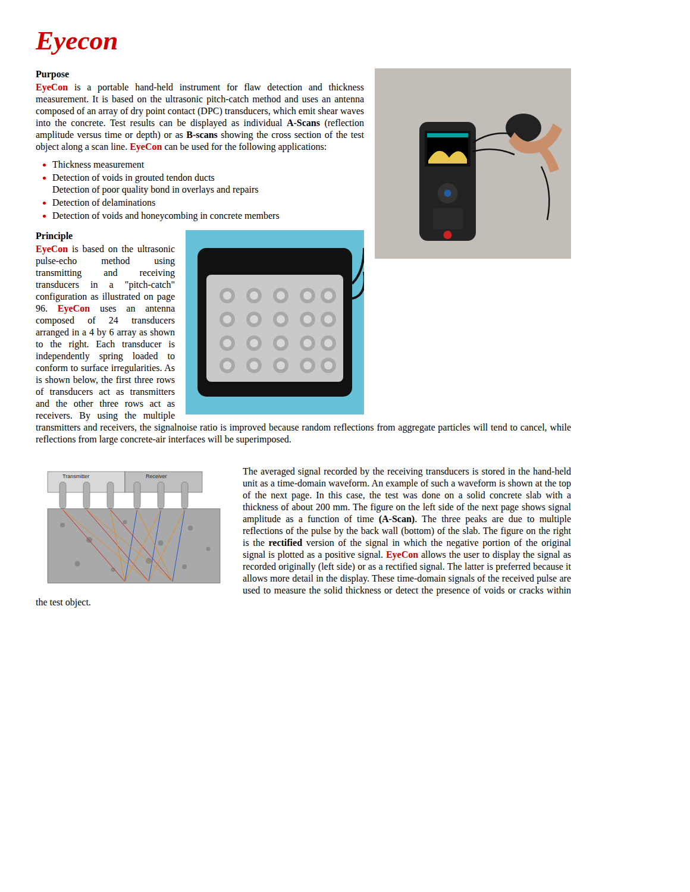Eyecon
Purpose
EyeCon is a portable hand-held instrument for flaw detection and thickness measurement. It is based on the ultrasonic pitch-catch method and uses an antenna composed of an array of dry point contact (DPC) transducers, which emit shear waves into the concrete. Test results can be displayed as individual A-Scans (reflection amplitude versus time or depth) or as B-scans showing the cross section of the test object along a scan line. EyeCon can be used for the following applications:
Thickness measurement
Detection of voids in grouted tendon ducts
Detection of poor quality bond in overlays and repairs
Detection of delaminations
Detection of voids and honeycombing in concrete members
Principle
EyeCon is based on the ultrasonic pulse-echo method using transmitting and receiving transducers in a "pitch-catch" configuration as illustrated on page 96. EyeCon uses an antenna composed of 24 transducers arranged in a 4 by 6 array as shown to the right. Each transducer is independently spring loaded to conform to surface irregularities. As is shown below, the first three rows of transducers act as transmitters and the other three rows act as receivers. By using the multiple transmitters and receivers, the signalnoise ratio is improved because random reflections from aggregate particles will tend to cancel, while reflections from large concrete-air interfaces will be superimposed.
The averaged signal recorded by the receiving transducers is stored in the hand-held unit as a time-domain waveform. An example of such a waveform is shown at the top of the next page. In this case, the test was done on a solid concrete slab with a thickness of about 200 mm. The figure on the left side of the next page shows signal amplitude as a function of time (A-Scan). The three peaks are due to multiple reflections of the pulse by the back wall (bottom) of the slab. The figure on the right is the rectified version of the signal in which the negative portion of the original signal is plotted as a positive signal. EyeCon allows the user to display the signal as recorded originally (left side) or as a rectified signal. The latter is preferred because it allows more detail in the display. These time-domain signals of the received pulse are used to measure the solid thickness or detect the presence of voids or cracks within the test object.